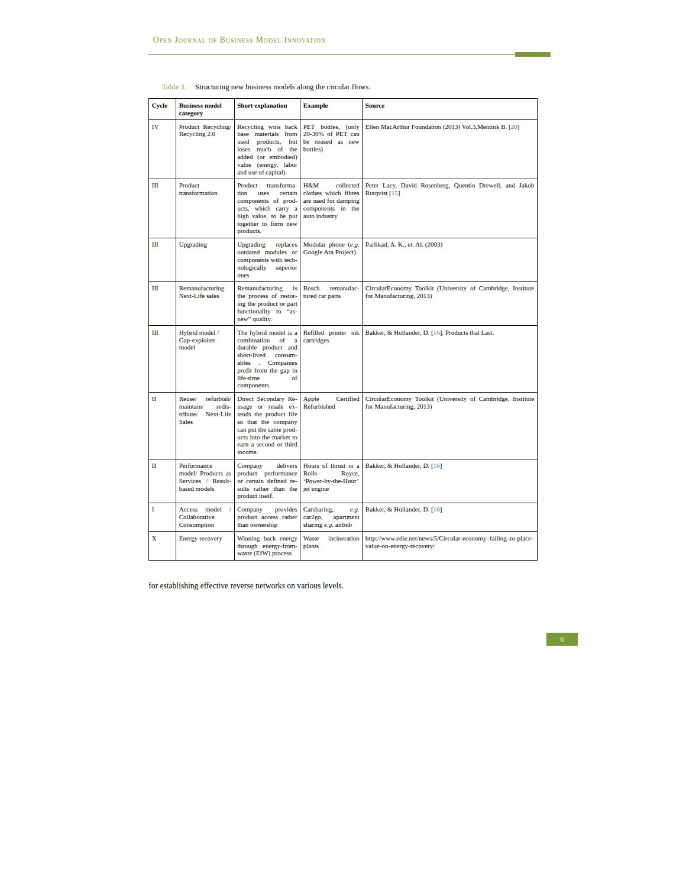Open Journal of Business Model Innovation
Table 3. Structuring new business models along the circular flows.
| Cycle | Business model cate­gory | Short explanation | Example | Source |
| --- | --- | --- | --- | --- |
| IV | Product Recycling/ Re­cycling 2.0 | Recycling wins back base materials from used products, but loses much of the added (or embodied) value (energy, labor and use of capital). | PET bottles, (only 20-30% of PET can be reused as new bottles) | Ellen MacArthur Foundation (2013) Vol.3,Mentink B. [ 20 ] |
| III | Product transformation | Product transformation uses certain compo­nents of products, which carry a high value, to be put to­gether to form new products. | H&M collected clothes which fibres are used for damping components in the auto industry | Peter Lacy, David Rosenberg, Quentin Drewell, and Jakob Rutqvist [ 15 ] |
| III | Upgrading | Upgrading replaces outdated modules or components with tech­nologically superior ones | Modular phone ( e.g. Google Ara Project) | Parlikad, A. K., et. Al. (2003) |
| III | Remanufacturing Next-Life sales | Remanufacturing is the process of restoring the product or part func­tionality to “as-new” quality. | Bosch remanufactured car parts | CircularEconomy Toolkit (University of Cambridge, In­stitute for Manufacturing, 2013) |
| III | Hybrid model / Gap-exploiter model | The hybrid model is a combination of a durable prod­uct and short-lived consumables . Com­panies profit from the gap in life-time of components. | Refilled printer ink car­tridges | Bakker, & Hollander, D. [ 16 ]. Products that Last. |
| II | Reuse/ refurbish/ main­tain/ redistribute/ Next-Life Sales | Direct Secondary Re­usage or resale ex­tends the product life so that the company can put the same prod­ucts into the market to earn a second or third income. | Apple Certified Refur­bished | CircularEconomy Toolkit (University of Cambridge, In­stitute for Manufacturing, 2013) |
| II | Performance model/ Products as Services / Result-based models | Company delivers product performance or certain defined results rather than the product itself. | Hours of thrust in a Rolls- Royce, ‘Power-by-the-Hour’ jet en­gine | Bakker, & Hollander, D. [ 16 ] |
| I | Access model / Collab­orative Consumption | Company provides product access rather than ownership | Carsharing, e.g. car2go, apartment sharing e.g. airbnb | Bakker, & Hollander, D. [ 16 ] |
| X | Energy recovery | Winning back energy through energy-from-waste (EfW) process | Waste incineration plants | http://www.edie.net/news/5/Circular-economy–failing–to-place-value-on-energy-recovery/ |
for establishing effective reverse networks on various levels.
6